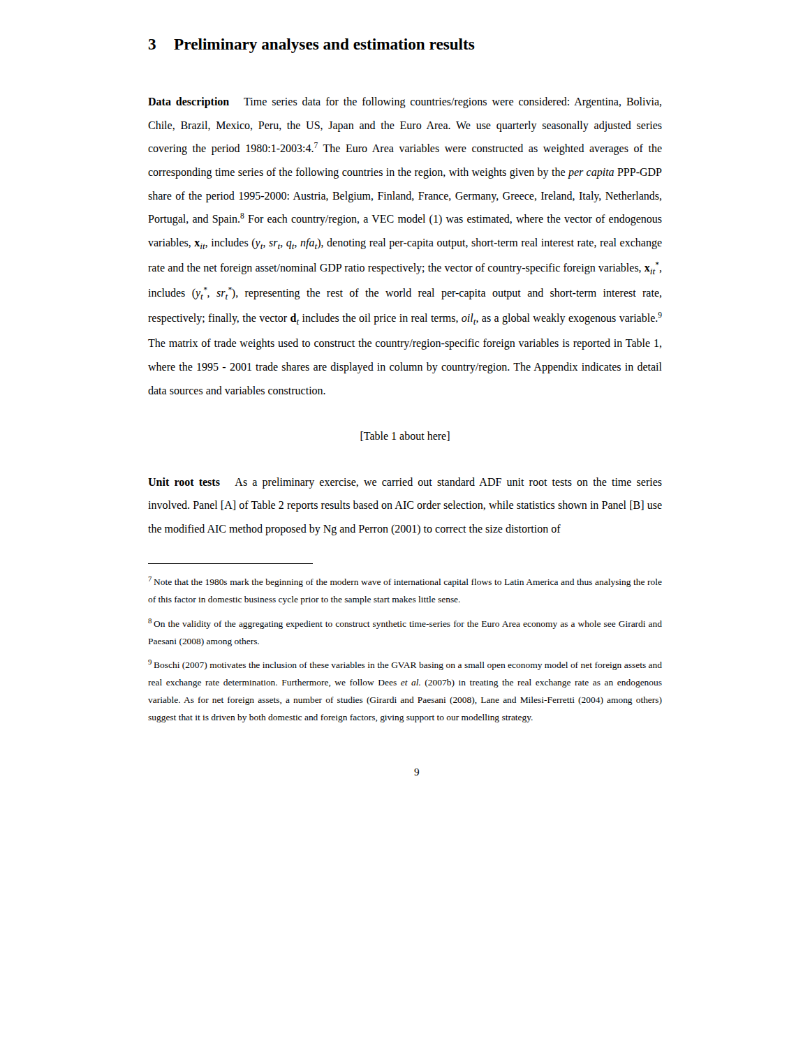3 Preliminary analyses and estimation results
Data description Time series data for the following countries/regions were considered: Argentina, Bolivia, Chile, Brazil, Mexico, Peru, the US, Japan and the Euro Area. We use quarterly seasonally adjusted series covering the period 1980:1-2003:4.7 The Euro Area variables were constructed as weighted averages of the corresponding time series of the following countries in the region, with weights given by the per capita PPP-GDP share of the period 1995-2000: Austria, Belgium, Finland, France, Germany, Greece, Ireland, Italy, Netherlands, Portugal, and Spain.8 For each country/region, a VEC model (1) was estimated, where the vector of endogenous variables, xit, includes (yt, srt, qt, nfat), denoting real per-capita output, short-term real interest rate, real exchange rate and the net foreign asset/nominal GDP ratio respectively; the vector of country-specific foreign variables, xit*, includes (yt*, srt*), representing the rest of the world real per-capita output and short-term interest rate, respectively; finally, the vector dt includes the oil price in real terms, oilt, as a global weakly exogenous variable.9 The matrix of trade weights used to construct the country/region-specific foreign variables is reported in Table 1, where the 1995 - 2001 trade shares are displayed in column by country/region. The Appendix indicates in detail data sources and variables construction.
[Table 1 about here]
Unit root tests As a preliminary exercise, we carried out standard ADF unit root tests on the time series involved. Panel [A] of Table 2 reports results based on AIC order selection, while statistics shown in Panel [B] use the modified AIC method proposed by Ng and Perron (2001) to correct the size distortion of
7 Note that the 1980s mark the beginning of the modern wave of international capital flows to Latin America and thus analysing the role of this factor in domestic business cycle prior to the sample start makes little sense.
8 On the validity of the aggregating expedient to construct synthetic time-series for the Euro Area economy as a whole see Girardi and Paesani (2008) among others.
9 Boschi (2007) motivates the inclusion of these variables in the GVAR basing on a small open economy model of net foreign assets and real exchange rate determination. Furthermore, we follow Dees et al. (2007b) in treating the real exchange rate as an endogenous variable. As for net foreign assets, a number of studies (Girardi and Paesani (2008), Lane and Milesi-Ferretti (2004) among others) suggest that it is driven by both domestic and foreign factors, giving support to our modelling strategy.
9